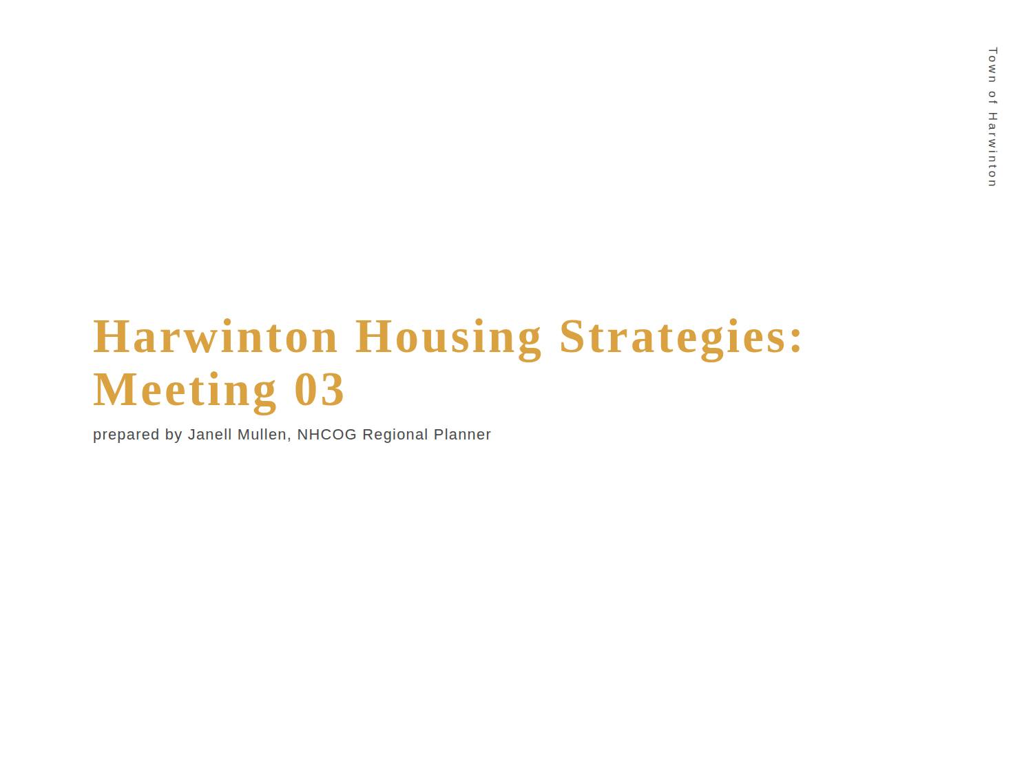Town of Harwinton
Harwinton Housing Strategies: Meeting 03
prepared by Janell Mullen, NHCOG Regional Planner